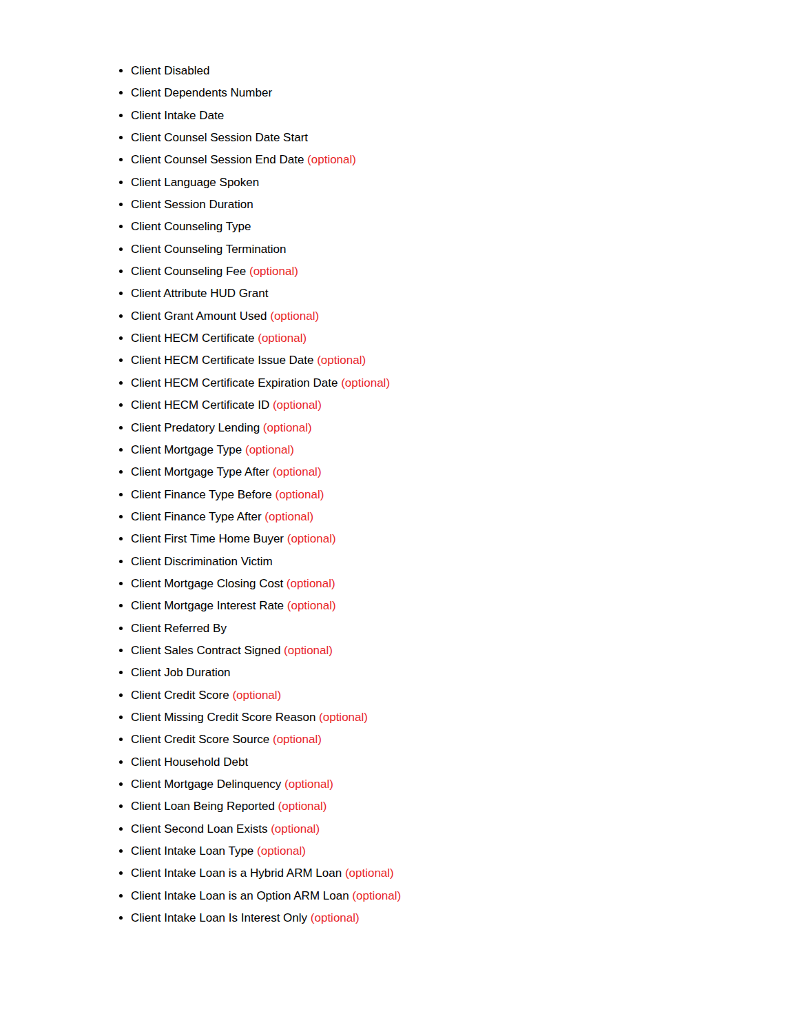Client Disabled
Client Dependents Number
Client Intake Date
Client Counsel Session Date Start
Client Counsel Session End Date (optional)
Client Language Spoken
Client Session Duration
Client Counseling Type
Client Counseling Termination
Client Counseling Fee (optional)
Client Attribute HUD Grant
Client Grant Amount Used (optional)
Client HECM Certificate (optional)
Client HECM Certificate Issue Date (optional)
Client HECM Certificate Expiration Date (optional)
Client HECM Certificate ID (optional)
Client Predatory Lending (optional)
Client Mortgage Type (optional)
Client Mortgage Type After (optional)
Client Finance Type Before (optional)
Client Finance Type After (optional)
Client First Time Home Buyer (optional)
Client Discrimination Victim
Client Mortgage Closing Cost (optional)
Client Mortgage Interest Rate (optional)
Client Referred By
Client Sales Contract Signed (optional)
Client Job Duration
Client Credit Score (optional)
Client Missing Credit Score Reason (optional)
Client Credit Score Source (optional)
Client Household Debt
Client Mortgage Delinquency (optional)
Client Loan Being Reported (optional)
Client Second Loan Exists (optional)
Client Intake Loan Type (optional)
Client Intake Loan is a Hybrid ARM Loan (optional)
Client Intake Loan is an Option ARM Loan (optional)
Client Intake Loan Is Interest Only (optional)